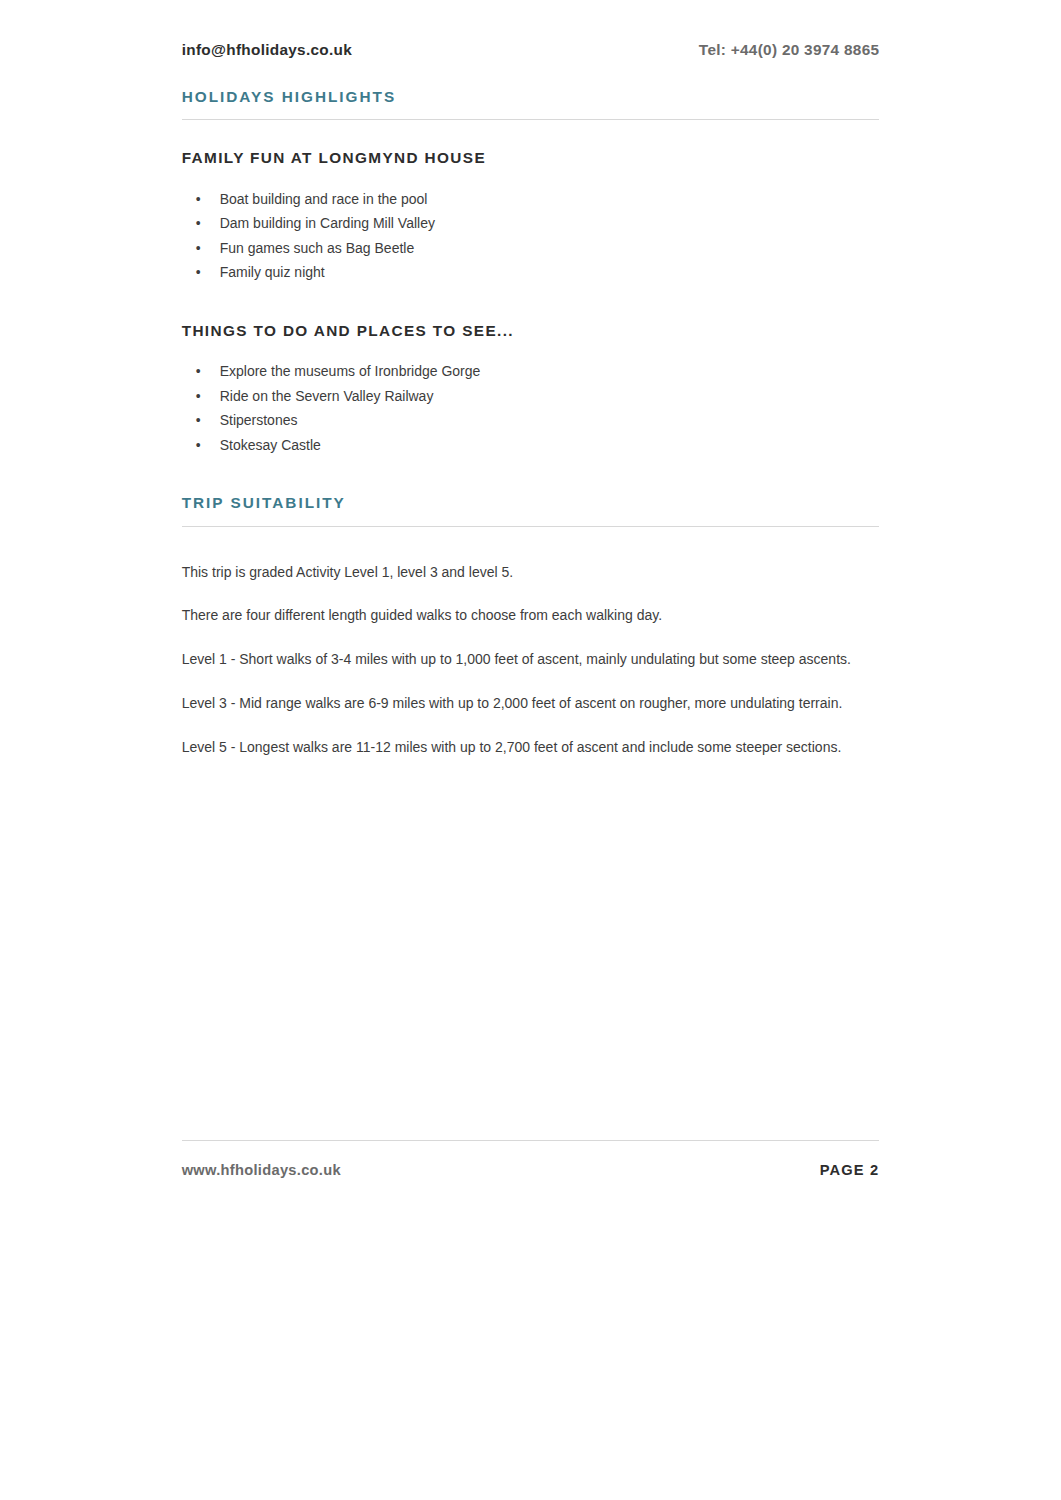info@hfholidays.co.uk Tel: +44(0) 20 3974 8865
Holidays Highlights
Family Fun at Longmynd House
Boat building and race in the pool
Dam building in Carding Mill Valley
Fun games such as Bag Beetle
Family quiz night
Things to do and places to see...
Explore the museums of Ironbridge Gorge
Ride on the Severn Valley Railway
Stiperstones
Stokesay Castle
Trip Suitability
This trip is graded Activity Level 1, level 3 and level 5.
There are four different length guided walks to choose from each walking day.
Level 1 - Short walks of 3-4 miles with up to 1,000 feet of ascent, mainly undulating but some steep ascents.
Level 3 - Mid range walks are 6-9 miles with up to 2,000 feet of ascent on rougher, more undulating terrain.
Level 5 - Longest walks are 11-12 miles with up to 2,700 feet of ascent and include some steeper sections.
www.hfholidays.co.uk PAGE 2